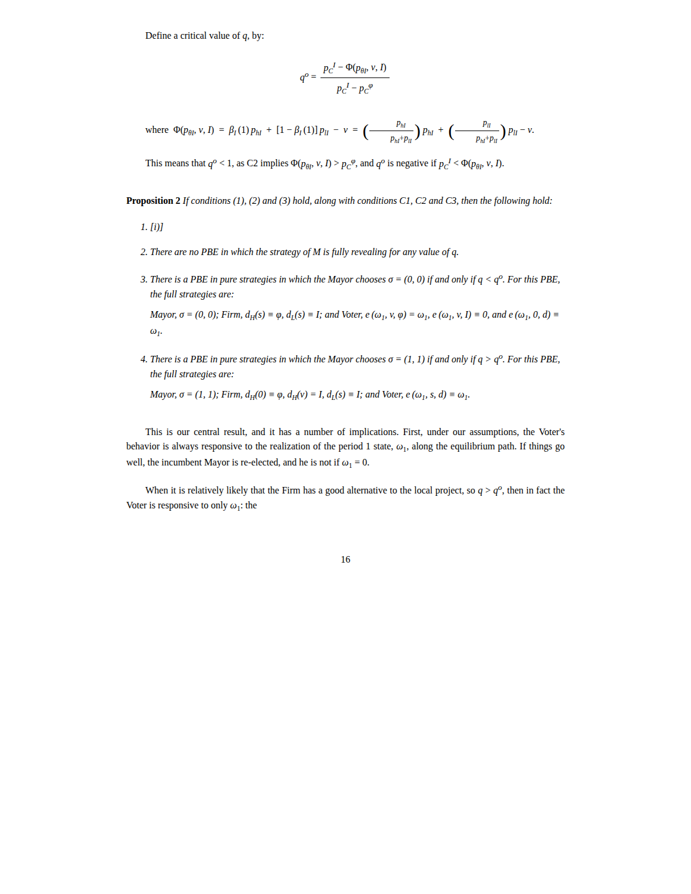Define a critical value of q, by:
qo = pCI − Φ(pθI, v, I) pCI − pCφ
where Φ(pθI, v, I) = βI (1) phI + [1 − βI (1)] plI − v = (phI phI+plI) phI + (plI phI+plI) plI − v.
This means that qo < 1, as C2 implies Φ(pθI, v, I) > pCφ, and qo is negative if pCI < Φ(pθI, v, I).
Proposition 2 If conditions (1), (2) and (3) hold, along with conditions C1, C2 and C3, then the following hold:
[i)]
There are no PBE in which the strategy of M is fully revealing for any value of q.
There is a PBE in pure strategies in which the Mayor chooses σ = (0, 0) if and only if q < qo. For this PBE, the full strategies are:
Mayor, σ = (0, 0); Firm, dH(s) ≡ φ, dL(s) ≡ I; and Voter, e (ω1, v, φ) = ω1, e (ω1, v, I) ≡ 0, and e (ω1, 0, d) ≡ ω1.
There is a PBE in pure strategies in which the Mayor chooses σ = (1, 1) if and only if q > qo. For this PBE, the full strategies are:
Mayor, σ = (1, 1); Firm, dH(0) ≡ φ, dH(v) = I, dL(s) ≡ I; and Voter, e (ω1, s, d) ≡ ω1.
This is our central result, and it has a number of implications. First, under our assumptions, the Voter's behavior is always responsive to the realization of the period 1 state, ω1, along the equilibrium path. If things go well, the incumbent Mayor is re-elected, and he is not if ω1 = 0.
When it is relatively likely that the Firm has a good alternative to the local project, so q > qo, then in fact the Voter is responsive to only ω1: the
16